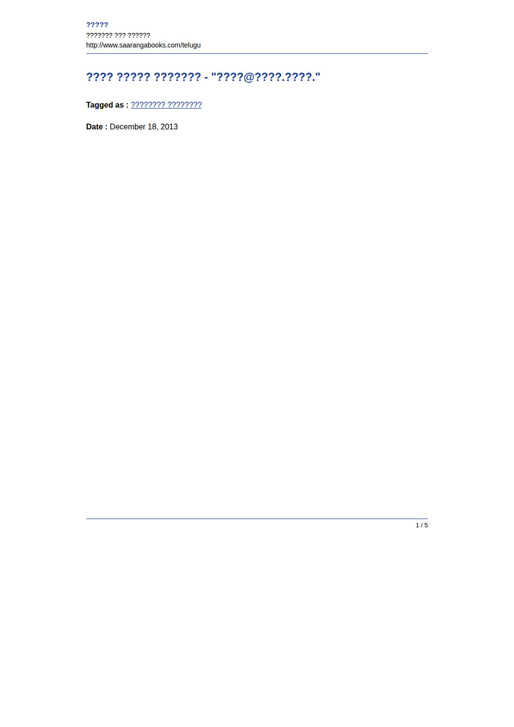?????
??????? ??? ??????
http://www.saarangabooks.com/telugu
???? ????? ??????? - "????@????.????."
Tagged as : ???????? ????????
Date : December 18, 2013
1 / 5